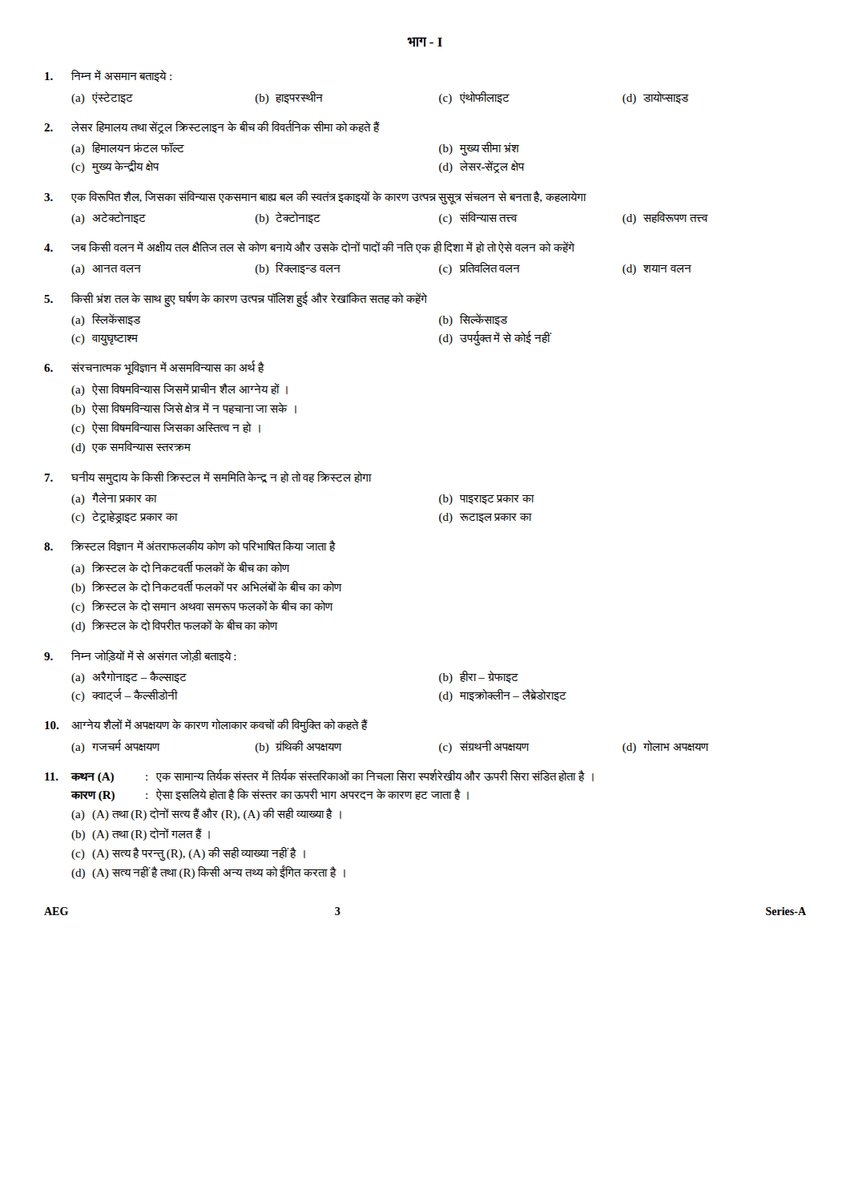भाग - I
निम्न में असमान बताइये :
(a) एंस्टेटाइट
(b) हाइपरस्थीन
(c) एंथोफीलाइट
(d) डायोप्साइड
लेसर हिमालय तथा सेंट्रल क्रिस्टलाइन के बीच की विवर्तनिक सीमा को कहते हैं
(a) हिमालयन फ्रंटल फॉल्ट
(b) मुख्य सीमा भ्रंश
(c) मुख्य केन्द्रीय क्षेप
(d) लेसर-सेंट्रल क्षेप
एक विरूपित शैल, जिसका संविन्यास एकसमान बाह्य बल की स्वतंत्र इकाइयों के कारण उत्पन्न सुसूत्र संचलन से बनता है, कहलायेगा
(a) अटेक्टोनाइट
(b) टेक्टोनाइट
(c) संविन्यास तत्त्व
(d) सहविरूपण तत्त्व
जब किसी वलन में अक्षीय तल क्षैतिज तल से कोण बनाये और उसके दोनों पादों की नति एक ही दिशा में हो तो ऐसे वलन को कहेंगे
(a) आनत वलन
(b) रिक्लाइन्ड वलन
(c) प्रतिवलित वलन
(d) शयान वलन
किसी भ्रंश तल के साथ हुए घर्षण के कारण उत्पन्न पॉलिश हुई और रेखांकित सतह को कहेंगे
(a) स्लिकेंसाइड
(b) सिल्केंसाइड
(c) वायुघृष्टाश्म
(d) उपर्युक्त में से कोई नहीं
संरचनात्मक भूविज्ञान में असमविन्यास का अर्थ है
(a) ऐसा विषमविन्यास जिसमें प्राचीन शैल आग्नेय हों ।
(b) ऐसा विषमविन्यास जिसे क्षेत्र में न पहचाना जा सके ।
(c) ऐसा विषमविन्यास जिसका अस्तित्व न हो ।
(d) एक समविन्यास स्तरक्रम
घनीय समुदाय के किसी क्रिस्टल में सममिति केन्द्र न हो तो वह क्रिस्टल होगा
(a) गैलेना प्रकार का
(b) पाइराइट प्रकार का
(c) टेट्राहेड्राइट प्रकार का
(d) रूटाइल प्रकार का
क्रिस्टल विज्ञान में अंतराफलकीय कोण को परिभाषित किया जाता है
(a) क्रिस्टल के दो निकटवर्ती फलकों के बीच का कोण
(b) क्रिस्टल के दो निकटवर्ती फलकों पर अभिलंबों के बीच का कोण
(c) क्रिस्टल के दो समान अथवा समरूप फलकों के बीच का कोण
(d) क्रिस्टल के दो विपरीत फलकों के बीच का कोण
निम्न जोड़ियों में से असंगत जोड़ी बताइये :
(a) अरैगोनाइट – कैल्साइट
(b) हीरा – ग्रेफाइट
(c) क्वार्ट्ज – कैल्सीडोनी
(d) माइक्रोक्लीन – लैब्रेडोराइट
आग्नेय शैलों में अपक्षयण के कारण गोलाकार कवचों की विमुक्ति को कहते हैं
(a) गजचर्म अपक्षयण
(b) ग्रंथिकी अपक्षयण
(c) संग्रथनी अपक्षयण
(d) गोलाभ अपक्षयण
कथन (A): एक सामान्य तिर्यक संस्तर में तिर्यक संस्तरिकाओं का निचला सिरा स्पर्शरेखीय और ऊपरी सिरा संडित होता है ।
कारण (R): ऐसा इसलिये होता है कि संस्तर का ऊपरी भाग अपरदन के कारण हट जाता है ।
(a)(A) तथा (R) दोनों सत्य हैं और (R), (A) की सही व्याख्या है ।
(b)(A) तथा (R) दोनों गलत हैं ।
(c)(A) सत्य है परन्तु (R), (A) की सही व्याख्या नहीं है ।
(d)(A) सत्य नहीं है तथा (R) किसी अन्य तथ्य को ईंगित करता है ।
AEG 3 Series-A